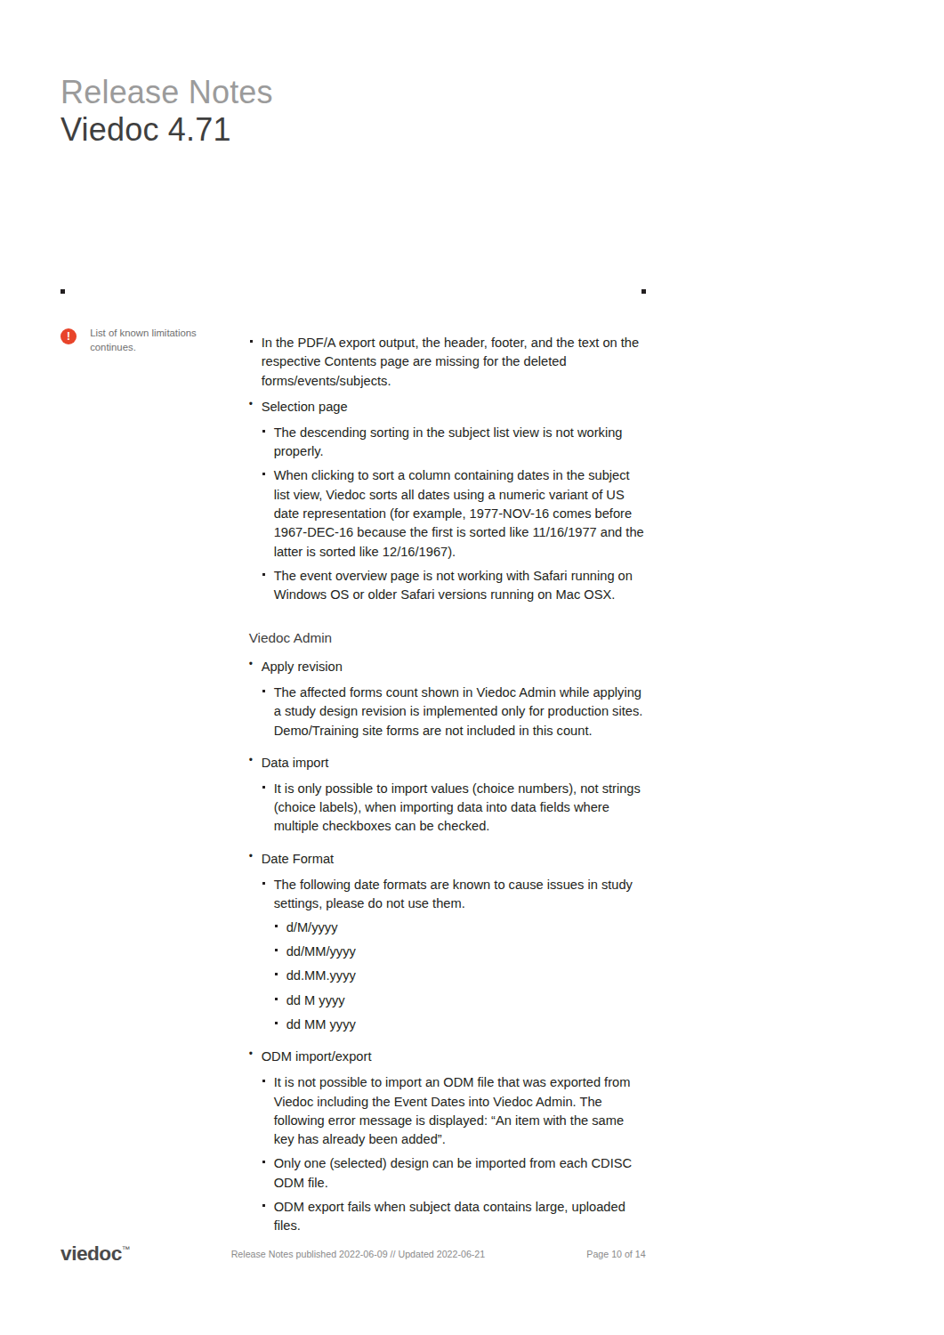Release Notes Viedoc 4.71
!
List of known limitations continues.
In the PDF/A export output, the header, footer, and the text on the respective Contents page are missing for the deleted forms/events/subjects.
Selection page
The descending sorting in the subject list view is not working properly.
When clicking to sort a column containing dates in the subject list view, Viedoc sorts all dates using a numeric variant of US date representation (for example, 1977-NOV-16 comes before 1967-DEC-16 because the first is sorted like 11/16/1977 and the latter is sorted like 12/16/1967).
The event overview page is not working with Safari running on Windows OS or older Safari versions running on Mac OSX.
Viedoc Admin
Apply revision
The affected forms count shown in Viedoc Admin while applying a study design revision is implemented only for production sites. Demo/Training site forms are not included in this count.
Data import
It is only possible to import values (choice numbers), not strings (choice labels), when importing data into data fields where multiple checkboxes can be checked.
Date Format
The following date formats are known to cause issues in study settings, please do not use them.
d/M/yyyy
dd/MM/yyyy
dd.MM.yyyy
dd M yyyy
dd MM yyyy
ODM import/export
It is not possible to import an ODM file that was exported from Viedoc including the Event Dates into Viedoc Admin. The following error message is displayed: “An item with the same key has already been added”.
Only one (selected) design can be imported from each CDISC ODM file.
ODM export fails when subject data contains large, uploaded files.
viedoc™
Release Notes published 2022-06-09 // Updated 2022-06-21
Page 10 of 14